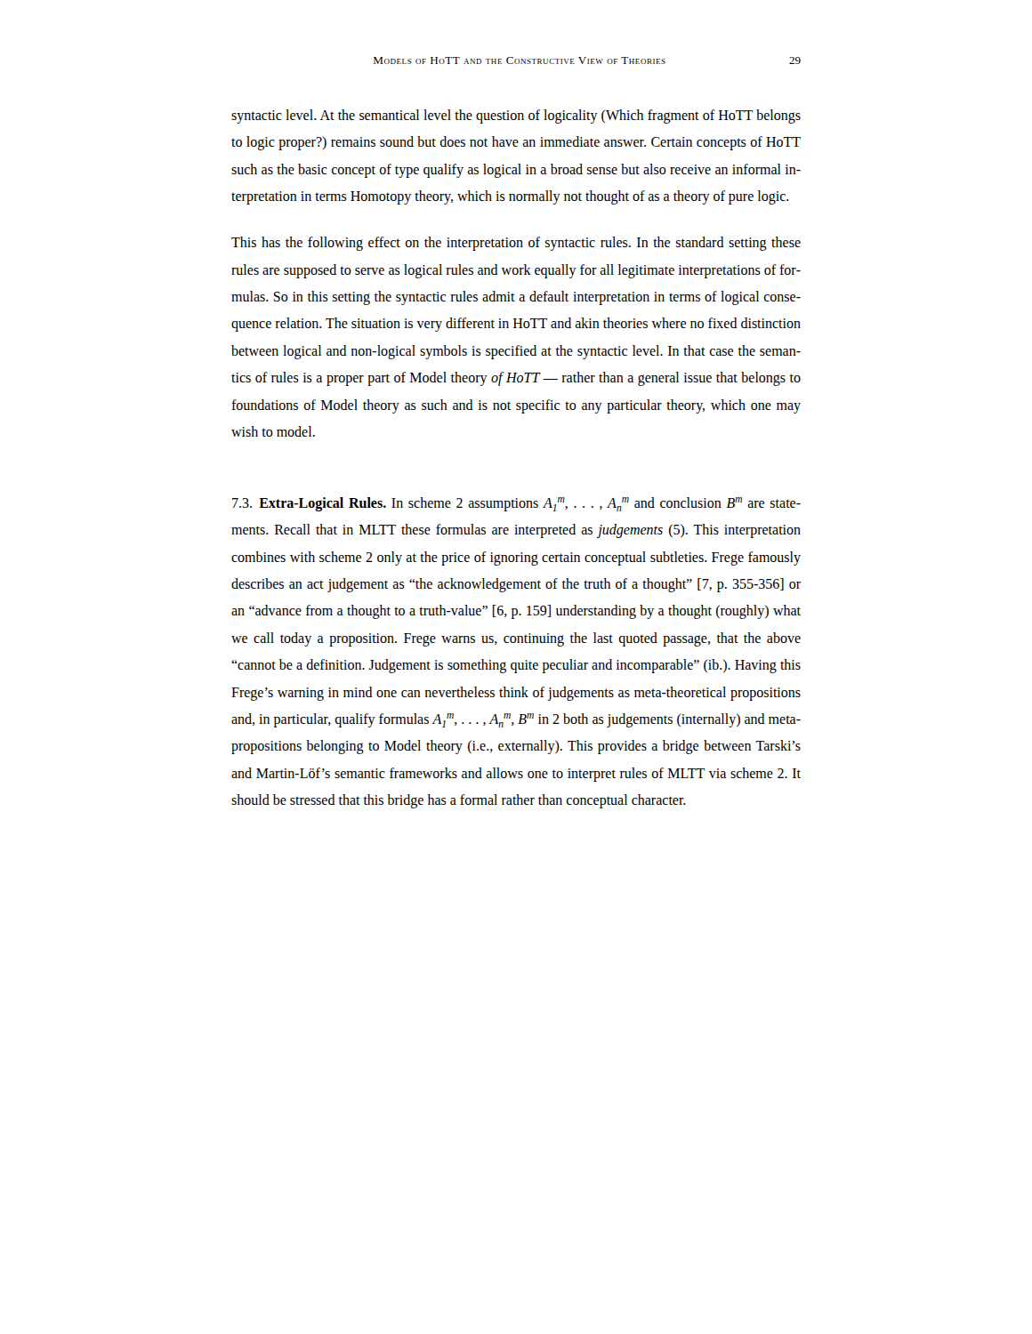Models of HoTT and the Constructive View of Theories 29
syntactic level. At the semantical level the question of logicality (Which fragment of HoTT belongs to logic proper?) remains sound but does not have an immediate answer. Certain concepts of HoTT such as the basic concept of type qualify as logical in a broad sense but also receive an informal interpretation in terms Homotopy theory, which is normally not thought of as a theory of pure logic.
This has the following effect on the interpretation of syntactic rules. In the standard setting these rules are supposed to serve as logical rules and work equally for all legitimate interpretations of formulas. So in this setting the syntactic rules admit a default interpretation in terms of logical consequence relation. The situation is very different in HoTT and akin theories where no fixed distinction between logical and non-logical symbols is specified at the syntactic level. In that case the semantics of rules is a proper part of Model theory of HoTT — rather than a general issue that belongs to foundations of Model theory as such and is not specific to any particular theory, which one may wish to model.
7.3. Extra-Logical Rules. In scheme 2 assumptions A1m, . . . , Anm and conclusion Bm are statements. Recall that in MLTT these formulas are interpreted as judgements (5). This interpretation combines with scheme 2 only at the price of ignoring certain conceptual subtleties. Frege famously describes an act judgement as “the acknowledgement of the truth of a thought” [7, p. 355-356] or an “advance from a thought to a truth-value” [6, p. 159] understanding by a thought (roughly) what we call today a proposition. Frege warns us, continuing the last quoted passage, that the above “cannot be a definition. Judgement is something quite peculiar and incomparable” (ib.). Having this Frege’s warning in mind one can nevertheless think of judgements as meta-theoretical propositions and, in particular, qualify formulas A1m, . . . , Anm, Bm in 2 both as judgements (internally) and meta-propositions belonging to Model theory (i.e., externally). This provides a bridge between Tarski’s and Martin-Löf’s semantic frameworks and allows one to interpret rules of MLTT via scheme 2. It should be stressed that this bridge has a formal rather than conceptual character.